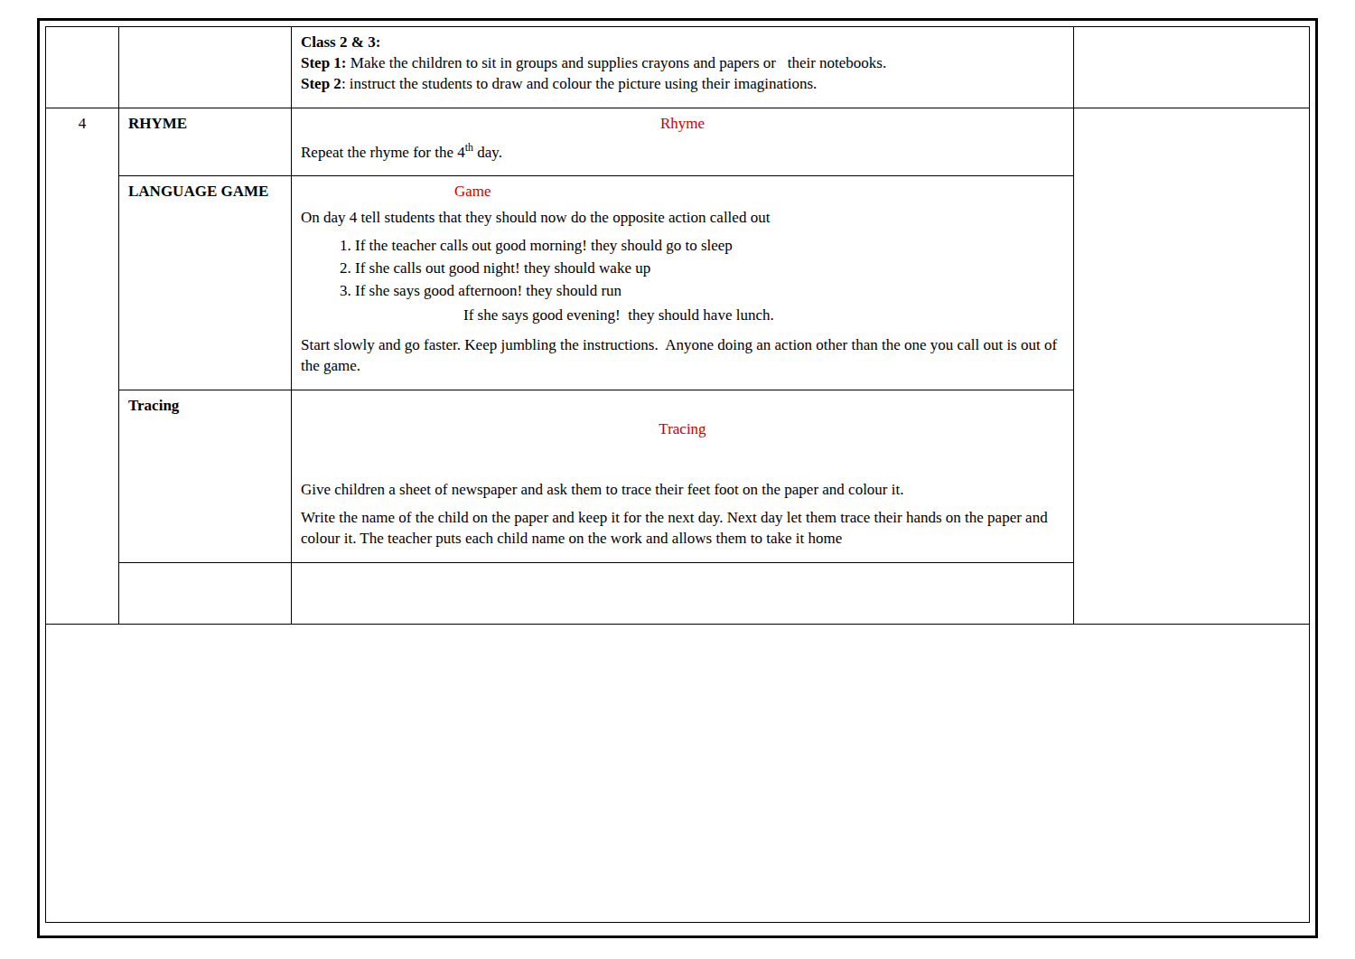| | | Class 2 & 3: Step 1: Make the children to sit in groups and supplies crayons and papers or their notebooks. Step 2 : instruct the students to draw and colour the picture using their imaginations. | |
| 4 | RHYME | Rhyme Repeat the rhyme for the 4 th day. | |
| LANGUAGE GAME | Game On day 4 tell students that they should now do the opposite action called out If the teacher calls out good morning! they should go to sleep If she calls out good night! they should wake up If she says good afternoon! they should run If she says good evening! they should have lunch. Start slowly and go faster. Keep jumbling the instructions. Anyone doing an action other than the one you call out is out of the game. |
| Tracing | Tracing Give children a sheet of newspaper and ask them to trace their feet foot on the paper and colour it. Write the name of the child on the paper and keep it for the next day. Next day let them trace their hands on the paper and colour it. The teacher puts each child name on the work and allows them to take it home |